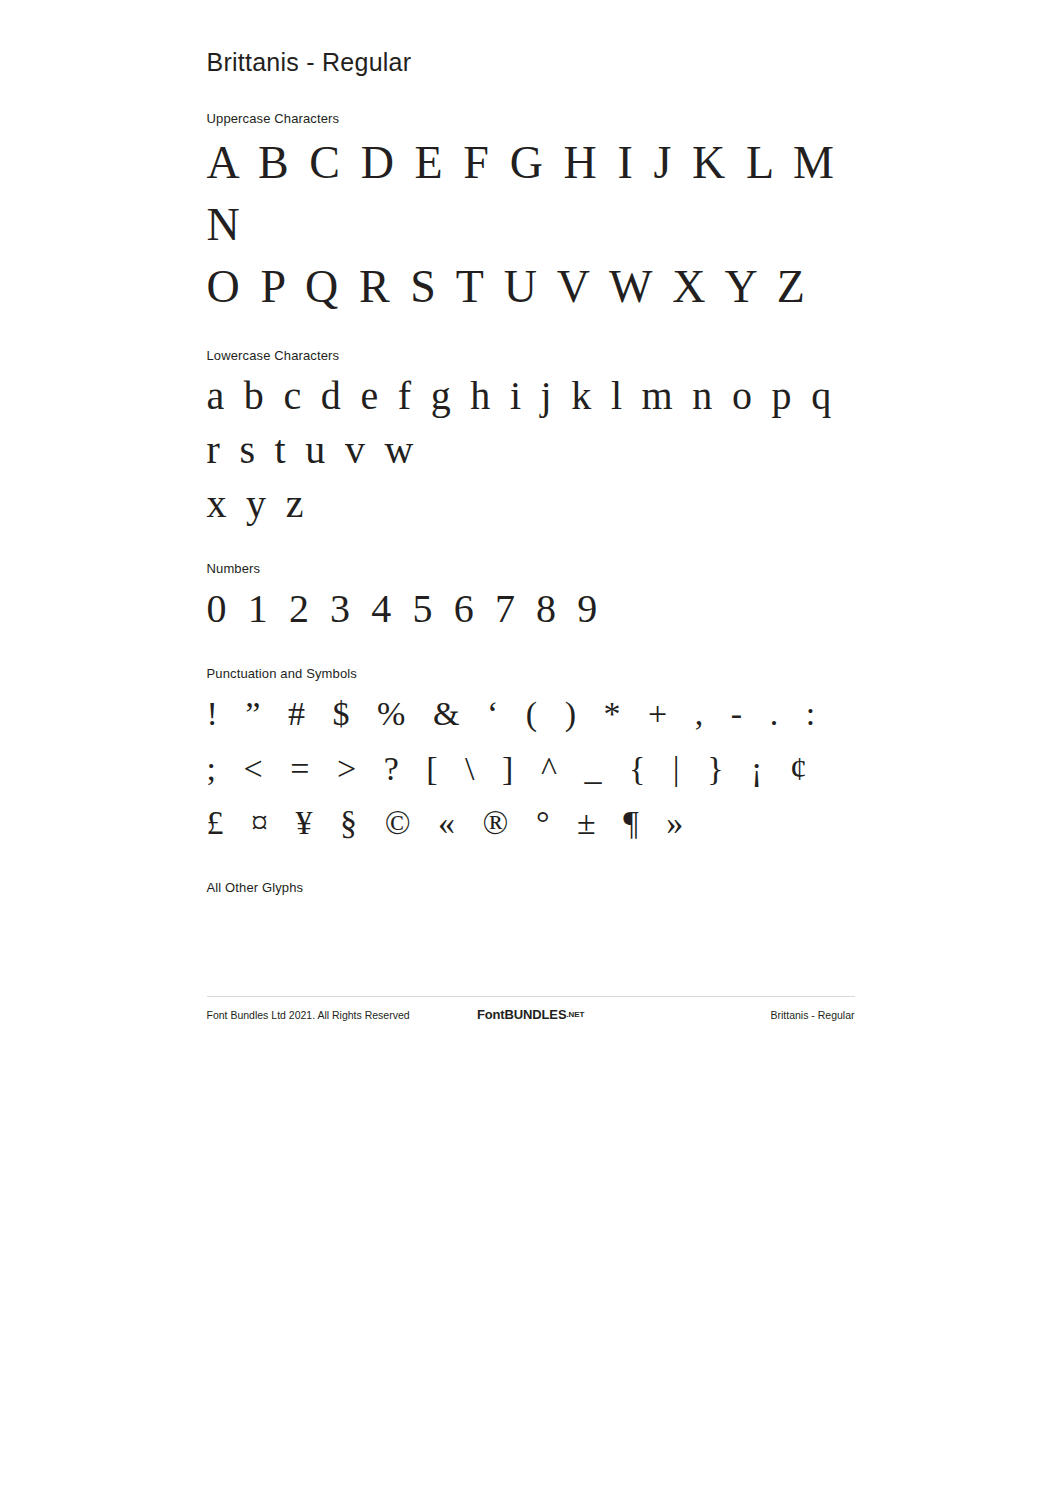Brittanis - Regular
Uppercase Characters
A B C D E F G H I J K L M N
O P Q R S T U V W X Y Z
Lowercase Characters
a b c d e f g h i j k l m n o p q r s t u v w
x y z
Numbers
0 1 2 3 4 5 6 7 8 9
Punctuation and Symbols
! ” # $ % & ‘ ( ) * + , - . :
; < = > ? [ \ ] ^ _ { | } ¡ ¢
£ ¤ ¥ § © « ® ° ± ¶ »
All Other Glyphs
Font Bundles Ltd 2021. All Rights Reserved
FontBUNDLES.NET
Brittanis - Regular